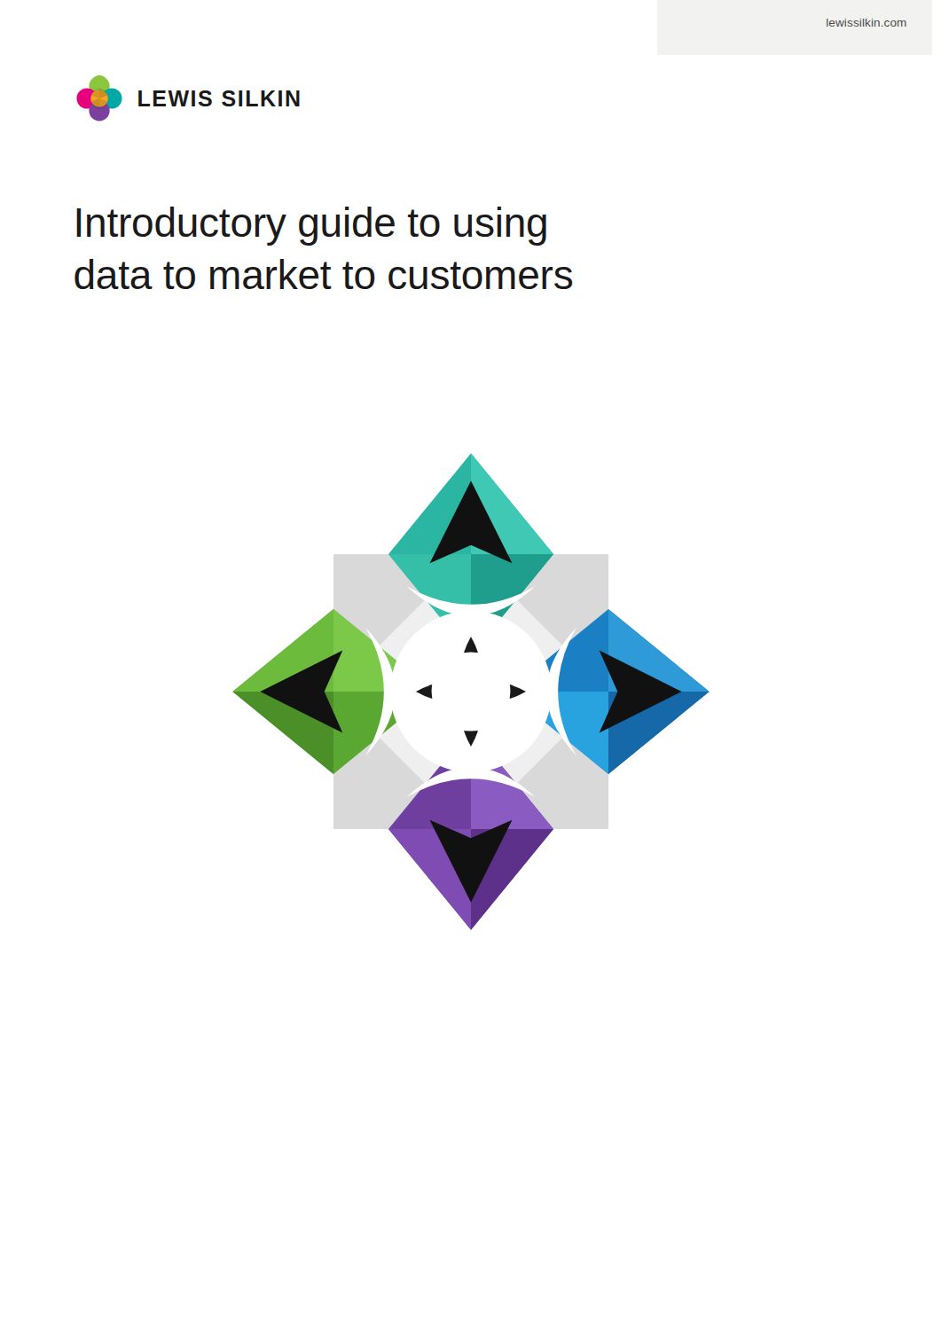lewissilkin.com
Lewis Silkin emblem
LEWIS SILKIN
Introductory guide to using
data to market to customers
Decorative geometric star